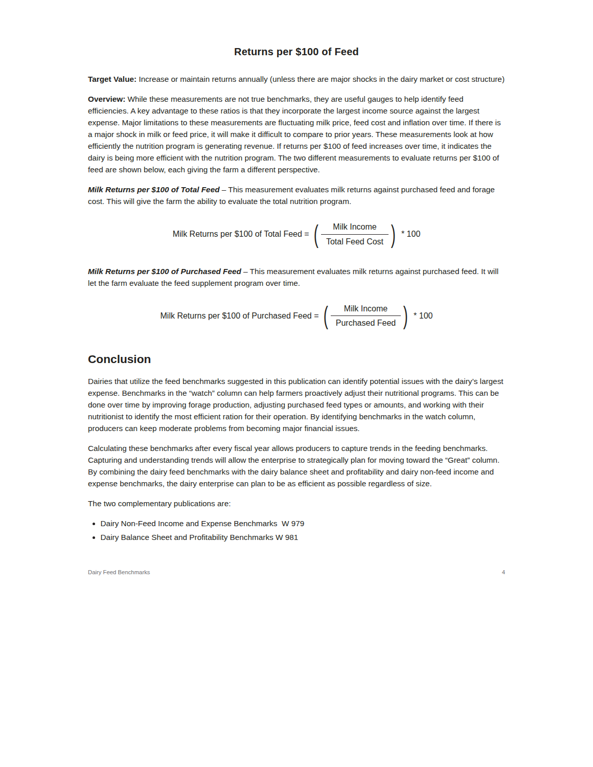Returns per $100 of Feed
Target Value: Increase or maintain returns annually (unless there are major shocks in the dairy market or cost structure)
Overview: While these measurements are not true benchmarks, they are useful gauges to help identify feed efficiencies. A key advantage to these ratios is that they incorporate the largest income source against the largest expense. Major limitations to these measurements are fluctuating milk price, feed cost and inflation over time. If there is a major shock in milk or feed price, it will make it difficult to compare to prior years. These measurements look at how efficiently the nutrition program is generating revenue. If returns per $100 of feed increases over time, it indicates the dairy is being more efficient with the nutrition program. The two different measurements to evaluate returns per $100 of feed are shown below, each giving the farm a different perspective.
Milk Returns per $100 of Total Feed – This measurement evaluates milk returns against purchased feed and forage cost. This will give the farm the ability to evaluate the total nutrition program.
Milk Returns per $100 of Total Feed = ( Milk Income Total Feed Cost ) * 100
Milk Returns per $100 of Purchased Feed – This measurement evaluates milk returns against purchased feed. It will let the farm evaluate the feed supplement program over time.
Milk Returns per $100 of Purchased Feed = ( Milk Income Purchased Feed ) * 100
Conclusion
Dairies that utilize the feed benchmarks suggested in this publication can identify potential issues with the dairy’s largest expense. Benchmarks in the “watch” column can help farmers proactively adjust their nutritional programs. This can be done over time by improving forage production, adjusting purchased feed types or amounts, and working with their nutritionist to identify the most efficient ration for their operation. By identifying benchmarks in the watch column, producers can keep moderate problems from becoming major financial issues.
Calculating these benchmarks after every fiscal year allows producers to capture trends in the feeding benchmarks. Capturing and understanding trends will allow the enterprise to strategically plan for moving toward the “Great” column. By combining the dairy feed benchmarks with the dairy balance sheet and profitability and dairy non-feed income and expense benchmarks, the dairy enterprise can plan to be as efficient as possible regardless of size.
The two complementary publications are:
Dairy Non-Feed Income and Expense Benchmarks W 979
Dairy Balance Sheet and Profitability Benchmarks W 981
Dairy Feed Benchmarks 4